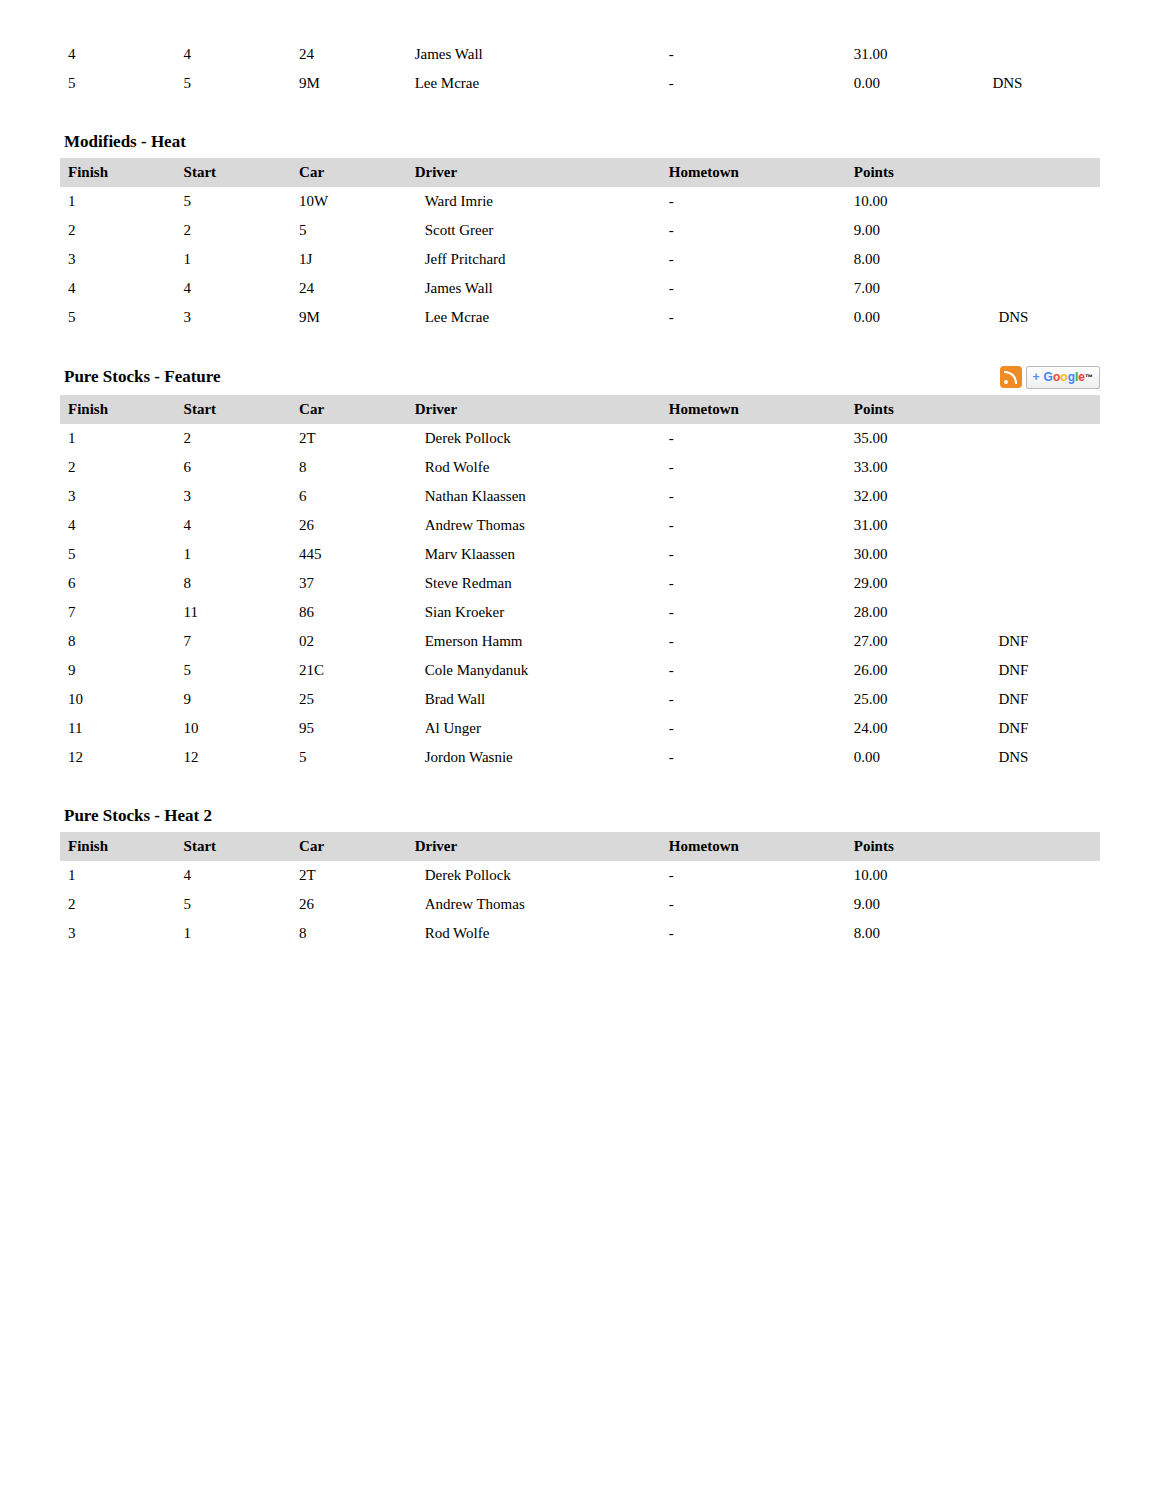| 4 | 4 | 24 | James Wall | - | 31.00 | |
| 5 | 5 | 9M | Lee Mcrae | - | 0.00 | DNS |
Modifieds - Heat
| Finish | Start | Car | Driver | Hometown | Points | |
| --- | --- | --- | --- | --- | --- | --- |
| 1 | 5 | 10W | Ward Imrie | - | 10.00 | |
| 2 | 2 | 5 | Scott Greer | - | 9.00 | |
| 3 | 1 | 1J | Jeff Pritchard | - | 8.00 | |
| 4 | 4 | 24 | James Wall | - | 7.00 | |
| 5 | 3 | 9M | Lee Mcrae | - | 0.00 | DNS |
Pure Stocks - Feature + G o o g l e ™
| Finish | Start | Car | Driver | Hometown | Points | |
| --- | --- | --- | --- | --- | --- | --- |
| 1 | 2 | 2T | Derek Pollock | - | 35.00 | |
| 2 | 6 | 8 | Rod Wolfe | - | 33.00 | |
| 3 | 3 | 6 | Nathan Klaassen | - | 32.00 | |
| 4 | 4 | 26 | Andrew Thomas | - | 31.00 | |
| 5 | 1 | 445 | Marv Klaassen | - | 30.00 | |
| 6 | 8 | 37 | Steve Redman | - | 29.00 | |
| 7 | 11 | 86 | Sian Kroeker | - | 28.00 | |
| 8 | 7 | 02 | Emerson Hamm | - | 27.00 | DNF |
| 9 | 5 | 21C | Cole Manydanuk | - | 26.00 | DNF |
| 10 | 9 | 25 | Brad Wall | - | 25.00 | DNF |
| 11 | 10 | 95 | Al Unger | - | 24.00 | DNF |
| 12 | 12 | 5 | Jordon Wasnie | - | 0.00 | DNS |
Pure Stocks - Heat 2
| Finish | Start | Car | Driver | Hometown | Points | |
| --- | --- | --- | --- | --- | --- | --- |
| 1 | 4 | 2T | Derek Pollock | - | 10.00 | |
| 2 | 5 | 26 | Andrew Thomas | - | 9.00 | |
| 3 | 1 | 8 | Rod Wolfe | - | 8.00 | |